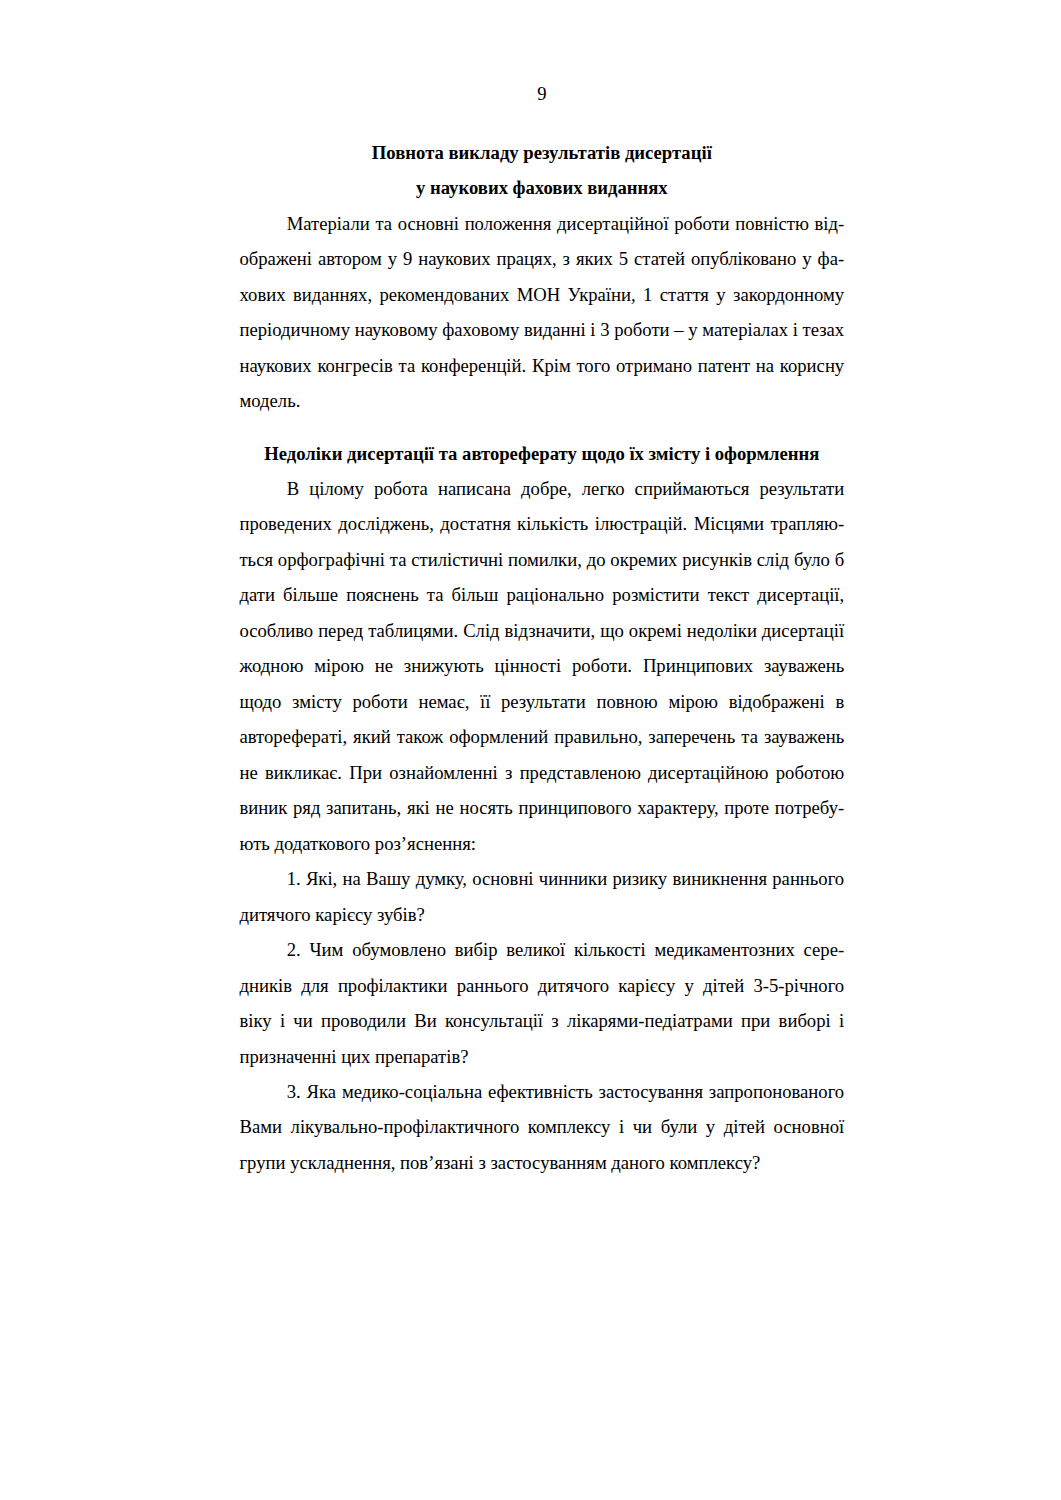9
Повнота викладу результатів дисертації
у наукових фахових виданнях
Матеріали та основні положення дисертаційної роботи повністю відображені автором у 9 наукових працях, з яких 5 статей опубліковано у фахових виданнях, рекомендованих МОН України, 1 стаття у закордонному періодичному науковому фаховому виданні і 3 роботи – у матеріалах і тезах наукових конгресів та конференцій. Крім того отримано патент на корисну модель.
Недоліки дисертації та автореферату щодо їх змісту і оформлення
В цілому робота написана добре, легко сприймаються результати проведених досліджень, достатня кількість ілюстрацій. Місцями трапляються орфографічні та стилістичні помилки, до окремих рисунків слід було б дати більше пояснень та більш раціонально розмістити текст дисертації, особливо перед таблицями. Слід відзначити, що окремі недоліки дисертації жодною мірою не знижують цінності роботи. Принципових зауважень щодо змісту роботи немає, її результати повною мірою відображені в автореферaті, який також оформлений правильно, заперечень та зауважень не викликає. При ознайомленні з представленою дисертаційною роботою виник ряд запитань, які не носять принципового характеру, проте потребують додаткового роз’яснення:
1. Які, на Вашу думку, основні чинники ризику виникнення раннього дитячого карієсу зубів?
2. Чим обумовлено вибір великої кількості медикаментозних середників для профілактики раннього дитячого карієсу у дітей 3-5-річного віку і чи проводили Ви консультації з лікарями-педіатрами при виборі і призначенні цих препаратів?
3. Яка медико-соціальна ефективність застосування запропонованого Вами лікувально-профілактичного комплексу і чи були у дітей основної групи ускладнення, пов’язані з застосуванням даного комплексу?